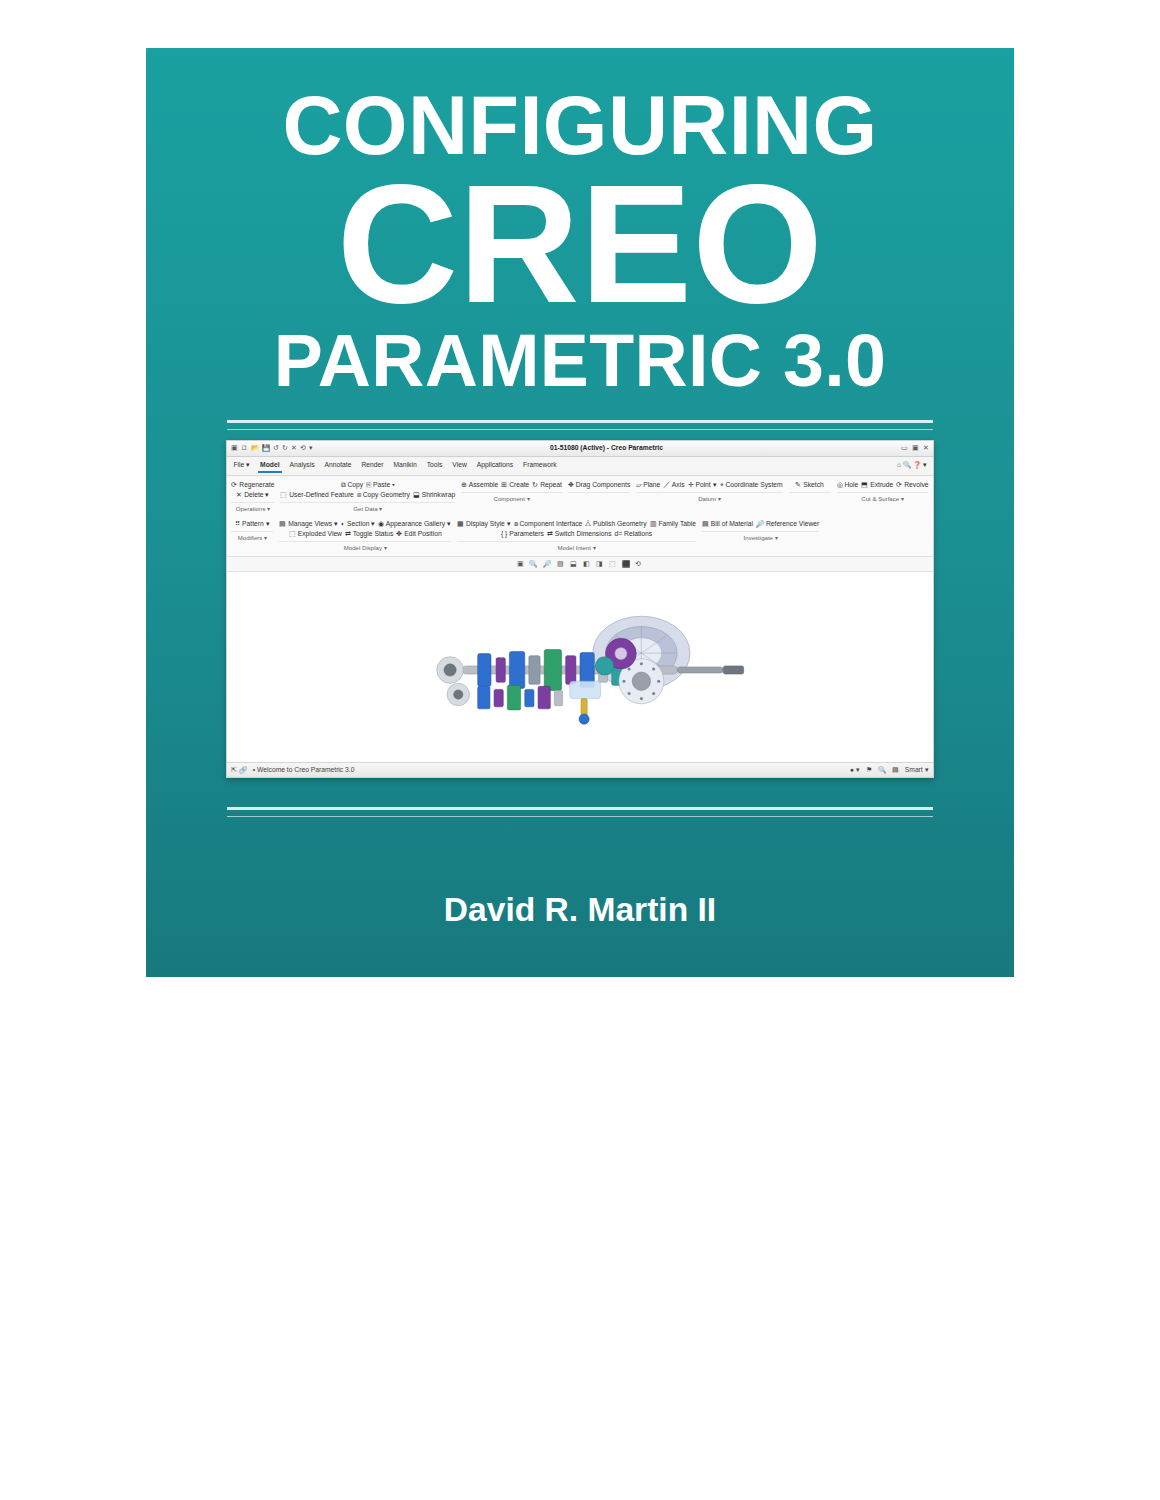Configuring Creo Parametric 3.0
▣🗋📂💾↺↻✕⟲▾ 01-51080 (Active) - Creo Parametric ▭▣✕
File ▾ Model Analysis Annotate Render Manikin Tools View Applications Framework ⌂ 🔍 ❓ ▾
⟳ Regenerate
✕ Delete ▾
Operations ▾
⧉ Copy⎘ Paste ▾
⬚ User-Defined Feature⧈ Copy Geometry⬓ Shrinkwrap
Get Data ▾
⊕ Assemble⊞ Create↻ Repeat
Component ▾
✥ Drag Components
▱ Plane／ Axis✛ Point ▾⌖ Coordinate System
Datum ▾
✎ Sketch
◎ Hole⬒ Extrude⟳ Revolve
Cut & Surface ▾
⠿ Pattern ▾
Modifiers ▾
▤ Manage Views ▾◐ Section ▾◉ Appearance Gallery ▾
⬚ Exploded View⇄ Toggle Status✥ Edit Position
Model Display ▾
▦ Display Style ▾⧇ Component Interface⧊ Publish Geometry▥ Family Table
{ } Parameters⇄ Switch Dimensions d= Relations
Model Intent ▾
▤ Bill of Material🔎 Reference Viewer
Investigate ▾
▣ 🔍 🔎 ▨ ⬓ ◧ ◨ ⬚ ⬛ ⟲
⇱ 🔗 • Welcome to Creo Parametric 3.0 ● ▾⚑🔍▤Smart ▾
David R. Martin II